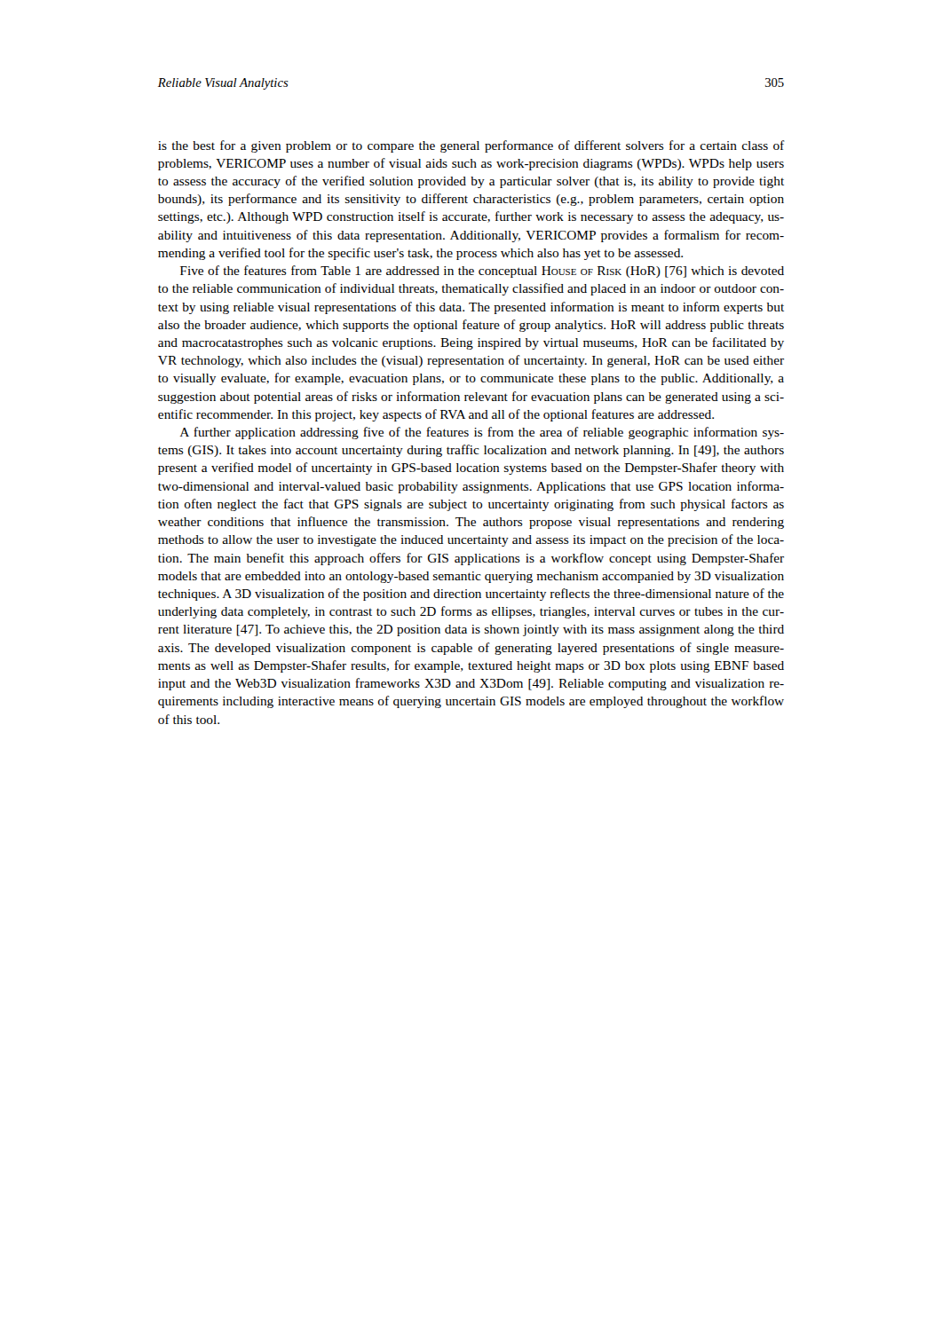Reliable Visual Analytics 305
is the best for a given problem or to compare the general performance of different solvers for a certain class of problems, VERICOMP uses a number of visual aids such as work-precision diagrams (WPDs). WPDs help users to assess the accuracy of the verified solution provided by a particular solver (that is, its ability to provide tight bounds), its performance and its sensitivity to different characteristics (e.g., problem parameters, certain option settings, etc.). Although WPD construction itself is accurate, further work is necessary to assess the adequacy, usability and intuitiveness of this data representation. Additionally, VERICOMP provides a formalism for recommending a verified tool for the specific user's task, the process which also has yet to be assessed.
Five of the features from Table 1 are addressed in the conceptual House of Risk (HoR) [76] which is devoted to the reliable communication of individual threats, thematically classified and placed in an indoor or outdoor context by using reliable visual representations of this data. The presented information is meant to inform experts but also the broader audience, which supports the optional feature of group analytics. HoR will address public threats and macrocatastrophes such as volcanic eruptions. Being inspired by virtual museums, HoR can be facilitated by VR technology, which also includes the (visual) representation of uncertainty. In general, HoR can be used either to visually evaluate, for example, evacuation plans, or to communicate these plans to the public. Additionally, a suggestion about potential areas of risks or information relevant for evacuation plans can be generated using a scientific recommender. In this project, key aspects of RVA and all of the optional features are addressed.
A further application addressing five of the features is from the area of reliable geographic information systems (GIS). It takes into account uncertainty during traffic localization and network planning. In [49], the authors present a verified model of uncertainty in GPS-based location systems based on the Dempster-Shafer theory with two-dimensional and interval-valued basic probability assignments. Applications that use GPS location information often neglect the fact that GPS signals are subject to uncertainty originating from such physical factors as weather conditions that influence the transmission. The authors propose visual representations and rendering methods to allow the user to investigate the induced uncertainty and assess its impact on the precision of the location. The main benefit this approach offers for GIS applications is a workflow concept using Dempster-Shafer models that are embedded into an ontology-based semantic querying mechanism accompanied by 3D visualization techniques. A 3D visualization of the position and direction uncertainty reflects the three-dimensional nature of the underlying data completely, in contrast to such 2D forms as ellipses, triangles, interval curves or tubes in the current literature [47]. To achieve this, the 2D position data is shown jointly with its mass assignment along the third axis. The developed visualization component is capable of generating layered presentations of single measurements as well as Dempster-Shafer results, for example, textured height maps or 3D box plots using EBNF based input and the Web3D visualization frameworks X3D and X3Dom [49]. Reliable computing and visualization requirements including interactive means of querying uncertain GIS models are employed throughout the workflow of this tool.